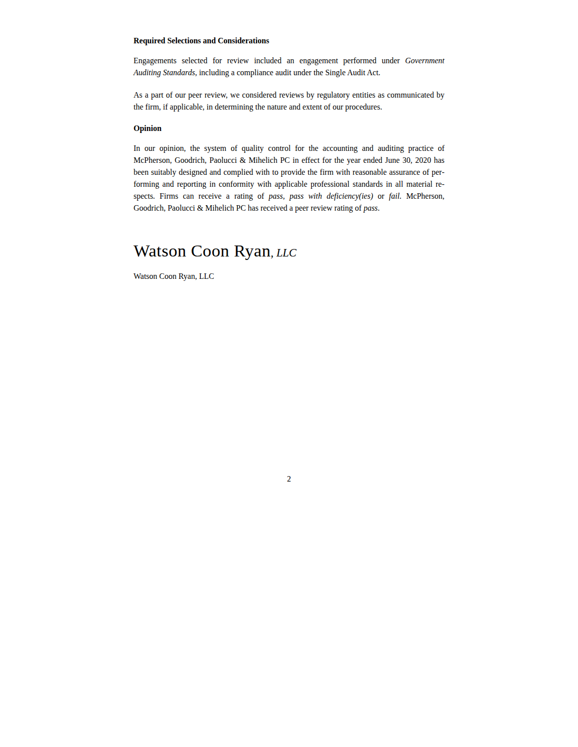Required Selections and Considerations
Engagements selected for review included an engagement performed under Government Auditing Standards, including a compliance audit under the Single Audit Act.
As a part of our peer review, we considered reviews by regulatory entities as communicated by the firm, if applicable, in determining the nature and extent of our procedures.
Opinion
In our opinion, the system of quality control for the accounting and auditing practice of McPherson, Goodrich, Paolucci & Mihelich PC in effect for the year ended June 30, 2020 has been suitably designed and complied with to provide the firm with reasonable assurance of performing and reporting in conformity with applicable professional standards in all material respects. Firms can receive a rating of pass, pass with deficiency(ies) or fail. McPherson, Goodrich, Paolucci & Mihelich PC has received a peer review rating of pass.
Watson Coon Ryan, LLC
Watson Coon Ryan, LLC
2